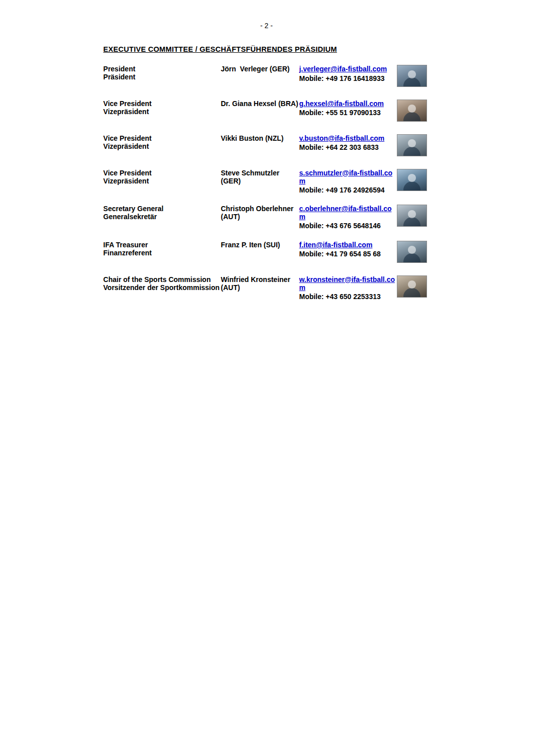- 2 -
EXECUTIVE COMMITTEE / GESCHÄFTSFÜHRENDES PRÄSIDIUM
| President Präsident | Jörn Verleger (GER) | j.verleger@ifa-fistball.com Mobile: +49 176 16418933 | |
| Vice President Vizepräsident | Dr. Giana Hexsel (BRA) | g.hexsel@ifa-fistball.com Mobile: +55 51 97090133 | |
| Vice President Vizepräsident | Vikki Buston (NZL) | v.buston@ifa-fistball.com Mobile: +64 22 303 6833 | |
| Vice President Vizepräsident | Steve Schmutzler (GER) | s.schmutzler@ifa-fistball.com Mobile: +49 176 24926594 | |
| Secretary General Generalsekretär | Christoph Oberlehner (AUT) | c.oberlehner@ifa-fistball.com Mobile: +43 676 5648146 | |
| IFA Treasurer Finanzreferent | Franz P. Iten (SUI) | f.iten@ifa-fistball.com Mobile: +41 79 654 85 68 | |
| Chair of the Sports Commission Vorsitzender der Sportkommission | Winfried Kronsteiner (AUT) | w.kronsteiner@ifa-fistball.com Mobile: +43 650 2253313 | |